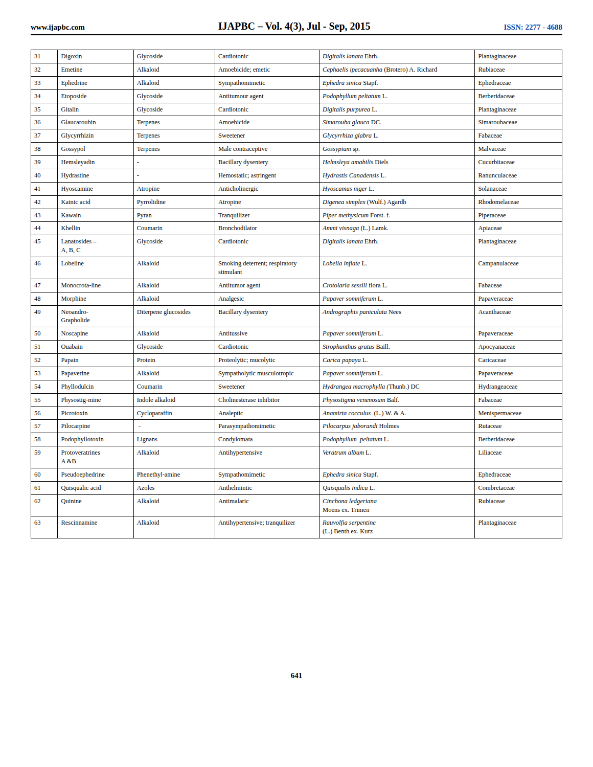www.ijapbc.com IJAPBC – Vol. 4(3), Jul - Sep, 2015 ISSN: 2277 - 4688
| 31 | Digoxin | Glycoside | Cardiotonic | Digitalis lanata Ehrh. | Plantaginaceae |
| 32 | Emetine | Alkaloid | Amoebicide; emetic | Cephaelis ipecacuanha (Brotero) A. Richard | Rubiaceae |
| 33 | Ephedrine | Alkaloid | Sympathomimetic | Ephedra sinica Stapf. | Ephedraceae |
| 34 | Etoposide | Glycoside | Antitumour agent | Podophyllum peltatum L. | Berberidaceae |
| 35 | Gitalin | Glycoside | Cardiotonic | Digitalis purpurea L. | Plantaginaceae |
| 36 | Glaucaroubin | Terpenes | Amoebicide | Simarouba glauca DC. | Simaroubaceae |
| 37 | Glycyrrhizin | Terpenes | Sweetener | Glycyrrhiza glabra L. | Fabaceae |
| 38 | Gossypol | Terpenes | Male contraceptive | Gossypium sp. | Malvaceae |
| 39 | Hemsleyadin | - | Bacillary dysentery | Helmsleya amabilis Diels | Cucurbitaceae |
| 40 | Hydrastine | - | Hemostatic; astringent | Hydrastis Canadensis L. | Ranunculaceae |
| 41 | Hyoscamine | Atropine | Anticholinergic | Hyoscamus niger L. | Solanaceae |
| 42 | Kainic acid | Pyrrolidine | Atropine | Digenea simplex (Wulf.) Agardh | Rhodomelaceae |
| 43 | Kawain | Pyran | Tranquilizer | Piper methysicum Forst. f. | Piperaceae |
| 44 | Khellin | Coumarin | Bronchodilator | Ammi visnaga (L.) Lamk. | Apiaceae |
| 45 | Lanatosides – A, B, C | Glycoside | Cardiotonic | Digitalis lanata Ehrh. | Plantaginaceae |
| 46 | Lobeline | Alkaloid | Smoking deterrent; respiratory stimulant | Lobelia inflate L. | Campanulaceae |
| 47 | Monocrota-line | Alkaloid | Antitumor agent | Crotolaria sessili flora L. | Fabaceae |
| 48 | Morphine | Alkaloid | Analgesic | Papaver somniferum L. | Papaveraceae |
| 49 | Neoandro- Grapholide | Diterpene glucosides | Bacillary dysentery | Andrographis paniculata Nees | Acanthaceae |
| 50 | Noscapine | Alkaloid | Antitussive | Papaver somniferum L. | Papaveraceae |
| 51 | Ouabain | Glycoside | Cardiotonic | Strophanthus gratus Baill. | Apocyanaceae |
| 52 | Papain | Protein | Proteolytic; mucolytic | Carica papaya L. | Caricaceae |
| 53 | Papaverine | Alkaloid | Sympatholytic musculotropic | Papaver somniferum L. | Papaveraceae |
| 54 | Phyllodulcin | Coumarin | Sweetener | Hydrangea macrophylla ( Thunb.) DC | Hydrangeaceae |
| 55 | Physostig-mine | Indole alkaloid | Cholinesterase inhibitor | Physostigma venenosum Balf. | Fabaceae |
| 56 | Picrotoxin | Cycloparaffin | Analeptic | Anamirta cocculus (L.) W. & A. | Menispermaceae |
| 57 | Pilocarpine | - | Parasympathomimetic | Pilocarpus jaborandi Holmes | Rutaceae |
| 58 | Podophyllotoxin | Lignans | Condylomata | Podophyllum peltatum L. | Berberidaceae |
| 59 | Protoveratrines A &B | Alkaloid | Antihypertensive | Veratrum album L. | Liliaceae |
| 60 | Pseudoephedrine | Phenethyl-amine | Sympathomimetic | Ephedra sinica Stapf. | Ephedraceae |
| 61 | Quisqualic acid | Azoles | Anthelmintic | Quisqualis indica L. | Combretaceae |
| 62 | Quinine | Alkaloid | Antimalaric | Cinchona ledgeriana Moens ex. Trimen | Rubiaceae |
| 63 | Rescinnamine | Alkaloid | Antihypertensive; tranquilizer | Rauvolfia serpentine (L.) Benth ex. Kurz | Plantaginaceae |
641